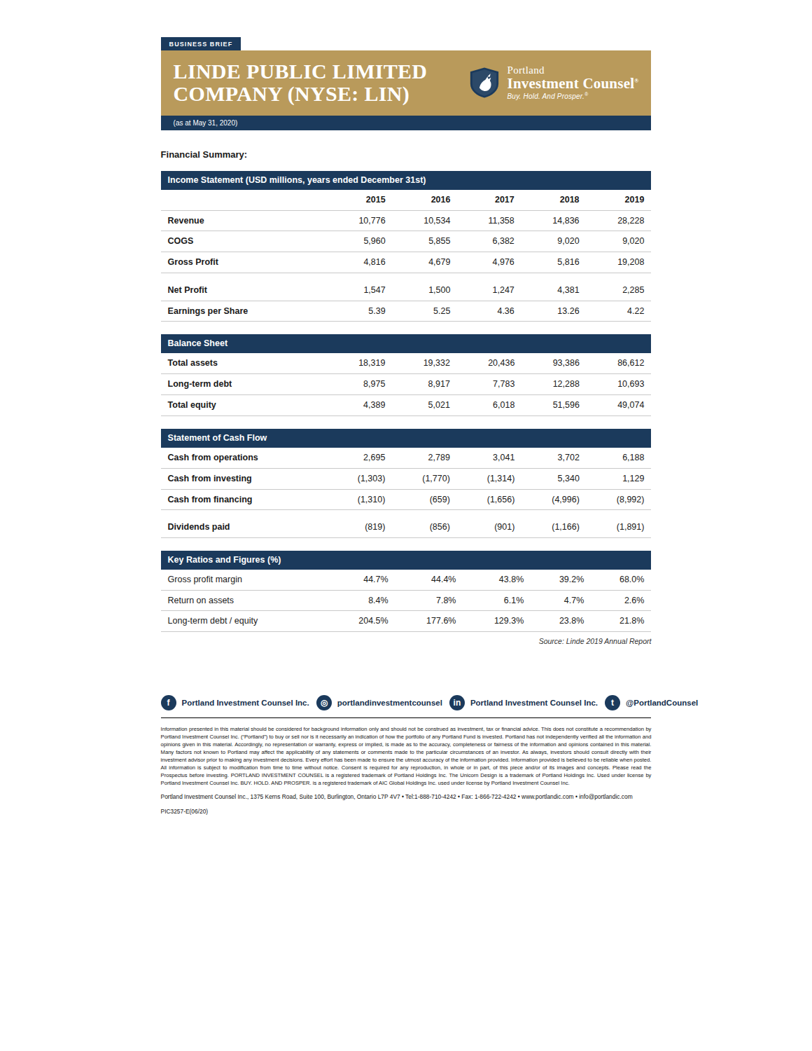Business Brief
Linde Public Limited
Company (NYSE: LIN)
Portland
Investment Counsel®
Buy. Hold. And Prosper.®
(as at May 31, 2020)
Financial Summary:
Income Statement (USD millions, years ended December 31st)
| | 2015 | 2016 | 2017 | 2018 | 2019 |
| --- | --- | --- | --- | --- | --- |
| Revenue | 10,776 | 10,534 | 11,358 | 14,836 | 28,228 |
| COGS | 5,960 | 5,855 | 6,382 | 9,020 | 9,020 |
| Gross Profit | 4,816 | 4,679 | 4,976 | 5,816 | 19,208 |
| Net Profit | 1,547 | 1,500 | 1,247 | 4,381 | 2,285 |
| Earnings per Share | 5.39 | 5.25 | 4.36 | 13.26 | 4.22 |
Balance Sheet
| Total assets | 18,319 | 19,332 | 20,436 | 93,386 | 86,612 |
| Long-term debt | 8,975 | 8,917 | 7,783 | 12,288 | 10,693 |
| Total equity | 4,389 | 5,021 | 6,018 | 51,596 | 49,074 |
Statement of Cash Flow
| Cash from operations | 2,695 | 2,789 | 3,041 | 3,702 | 6,188 |
| Cash from investing | (1,303) | (1,770) | (1,314) | 5,340 | 1,129 |
| Cash from financing | (1,310) | (659) | (1,656) | (4,996) | (8,992) |
| Dividends paid | (819) | (856) | (901) | (1,166) | (1,891) |
Key Ratios and Figures (%)
| Gross profit margin | 44.7% | 44.4% | 43.8% | 39.2% | 68.0% |
| Return on assets | 8.4% | 7.8% | 6.1% | 4.7% | 2.6% |
| Long-term debt / equity | 204.5% | 177.6% | 129.3% | 23.8% | 21.8% |
Source: Linde 2019 Annual Report
f Portland Investment Counsel Inc.
◎portlandinvestmentcounsel
in Portland Investment Counsel Inc.
t@PortlandCounsel
Information presented in this material should be considered for background information only and should not be construed as investment, tax or financial advice. This does not constitute a recommendation by Portland Investment Counsel Inc. (“Portland”) to buy or sell nor is it necessarily an indication of how the portfolio of any Portland Fund is invested. Portland has not independently verified all the information and opinions given in this material. Accordingly, no representation or warranty, express or implied, is made as to the accuracy, completeness or fairness of the information and opinions contained in this material. Many factors not known to Portland may affect the applicability of any statements or comments made to the particular circumstances of an investor. As always, investors should consult directly with their investment advisor prior to making any investment decisions. Every effort has been made to ensure the utmost accuracy of the information provided. Information provided is believed to be reliable when posted. All information is subject to modification from time to time without notice. Consent is required for any reproduction, in whole or in part, of this piece and/or of its images and concepts. Please read the Prospectus before investing. PORTLAND INVESTMENT COUNSEL is a registered trademark of Portland Holdings Inc. The Unicorn Design is a trademark of Portland Holdings Inc. Used under license by Portland Investment Counsel Inc. BUY. HOLD. AND PROSPER. is a registered trademark of AIC Global Holdings Inc. used under license by Portland Investment Counsel Inc.
Portland Investment Counsel Inc., 1375 Kerns Road, Suite 100, Burlington, Ontario L7P 4V7 • Tel:1-888-710-4242 • Fax: 1-866-722-4242 • www.portlandic.com • info@portlandic.com
PIC3257-E(06/20)